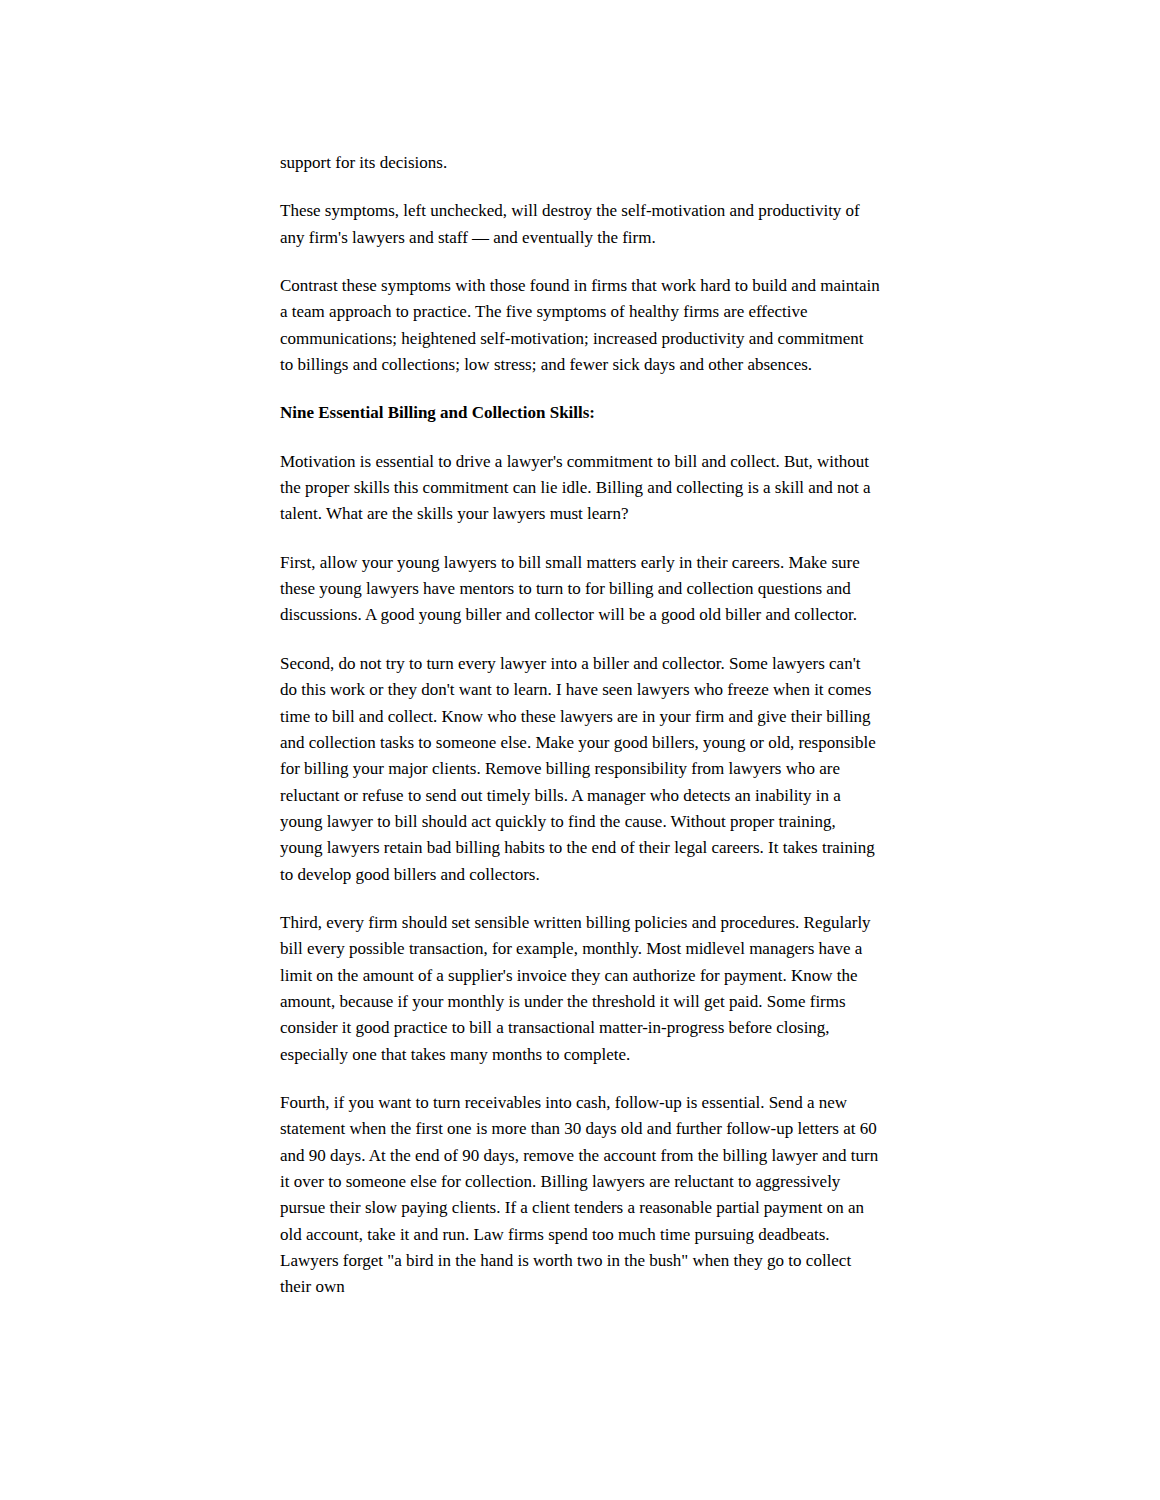support for its decisions.
These symptoms, left unchecked, will destroy the self-motivation and productivity of any firm's lawyers and staff — and eventually the firm.
Contrast these symptoms with those found in firms that work hard to build and maintain a team approach to practice. The five symptoms of healthy firms are effective communications; heightened self-motivation; increased productivity and commitment to billings and collections; low stress; and fewer sick days and other absences.
Nine Essential Billing and Collection Skills:
Motivation is essential to drive a lawyer's commitment to bill and collect. But, without the proper skills this commitment can lie idle. Billing and collecting is a skill and not a talent. What are the skills your lawyers must learn?
First, allow your young lawyers to bill small matters early in their careers. Make sure these young lawyers have mentors to turn to for billing and collection questions and discussions. A good young biller and collector will be a good old biller and collector.
Second, do not try to turn every lawyer into a biller and collector. Some lawyers can't do this work or they don't want to learn. I have seen lawyers who freeze when it comes time to bill and collect. Know who these lawyers are in your firm and give their billing and collection tasks to someone else. Make your good billers, young or old, responsible for billing your major clients. Remove billing responsibility from lawyers who are reluctant or refuse to send out timely bills. A manager who detects an inability in a young lawyer to bill should act quickly to find the cause. Without proper training, young lawyers retain bad billing habits to the end of their legal careers. It takes training to develop good billers and collectors.
Third, every firm should set sensible written billing policies and procedures. Regularly bill every possible transaction, for example, monthly. Most midlevel managers have a limit on the amount of a supplier's invoice they can authorize for payment. Know the amount, because if your monthly is under the threshold it will get paid. Some firms consider it good practice to bill a transactional matter-in-progress before closing, especially one that takes many months to complete.
Fourth, if you want to turn receivables into cash, follow-up is essential. Send a new statement when the first one is more than 30 days old and further follow-up letters at 60 and 90 days. At the end of 90 days, remove the account from the billing lawyer and turn it over to someone else for collection. Billing lawyers are reluctant to aggressively pursue their slow paying clients. If a client tenders a reasonable partial payment on an old account, take it and run. Law firms spend too much time pursuing deadbeats. Lawyers forget "a bird in the hand is worth two in the bush" when they go to collect their own